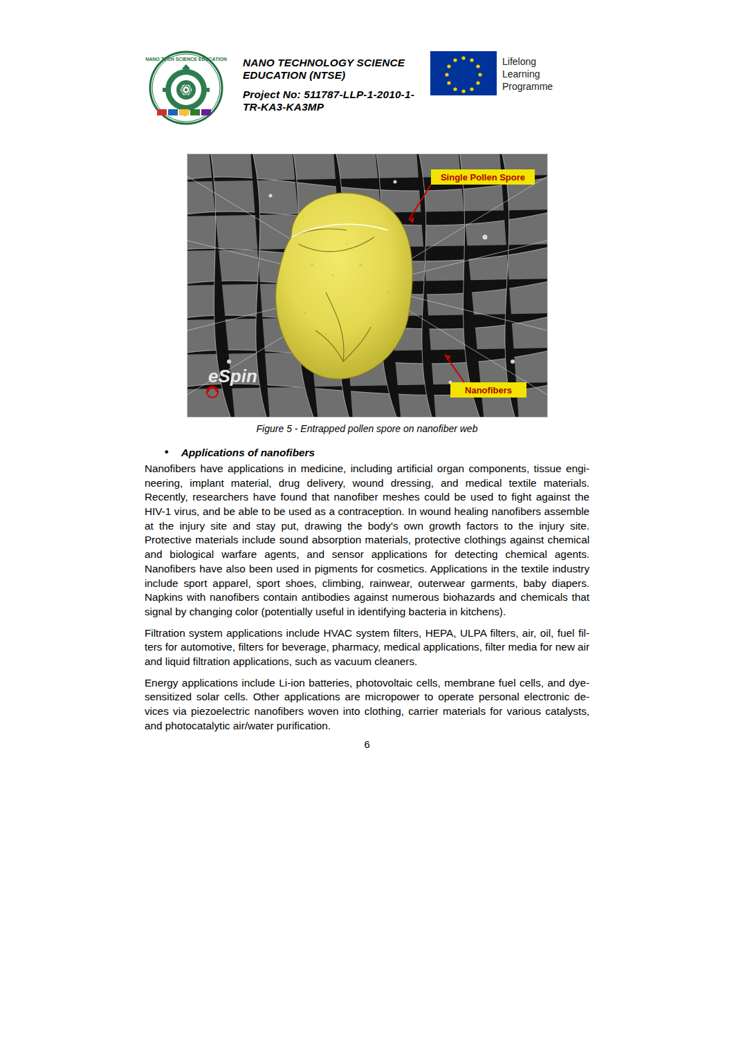NANO TECH SCIENCE EDUCATION
NANO TECHNOLOGY SCIENCE EDUCATION (NTSE)
Project No: 511787-LLP-1-2010-1-TR-KA3-KA3MP
Lifelong Learning Programme
Single Pollen Spore Nanofibers eSpin
Figure 5 - Entrapped pollen spore on nanofiber web
Applications of nanofibers
Nanofibers have applications in medicine, including artificial organ components, tissue engineering, implant material, drug delivery, wound dressing, and medical textile materials. Recently, researchers have found that nanofiber meshes could be used to fight against the HIV-1 virus, and be able to be used as a contraception. In wound healing nanofibers assemble at the injury site and stay put, drawing the body's own growth factors to the injury site. Protective materials include sound absorption materials, protective clothings against chemical and biological warfare agents, and sensor applications for detecting chemical agents. Nanofibers have also been used in pigments for cosmetics. Applications in the textile industry include sport apparel, sport shoes, climbing, rainwear, outerwear garments, baby diapers. Napkins with nanofibers contain antibodies against numerous biohazards and chemicals that signal by changing color (potentially useful in identifying bacteria in kitchens).
Filtration system applications include HVAC system filters, HEPA, ULPA filters, air, oil, fuel filters for automotive, filters for beverage, pharmacy, medical applications, filter media for new air and liquid filtration applications, such as vacuum cleaners.
Energy applications include Li-ion batteries, photovoltaic cells, membrane fuel cells, and dye-sensitized solar cells. Other applications are micropower to operate personal electronic devices via piezoelectric nanofibers woven into clothing, carrier materials for various catalysts, and photocatalytic air/water purification.
6